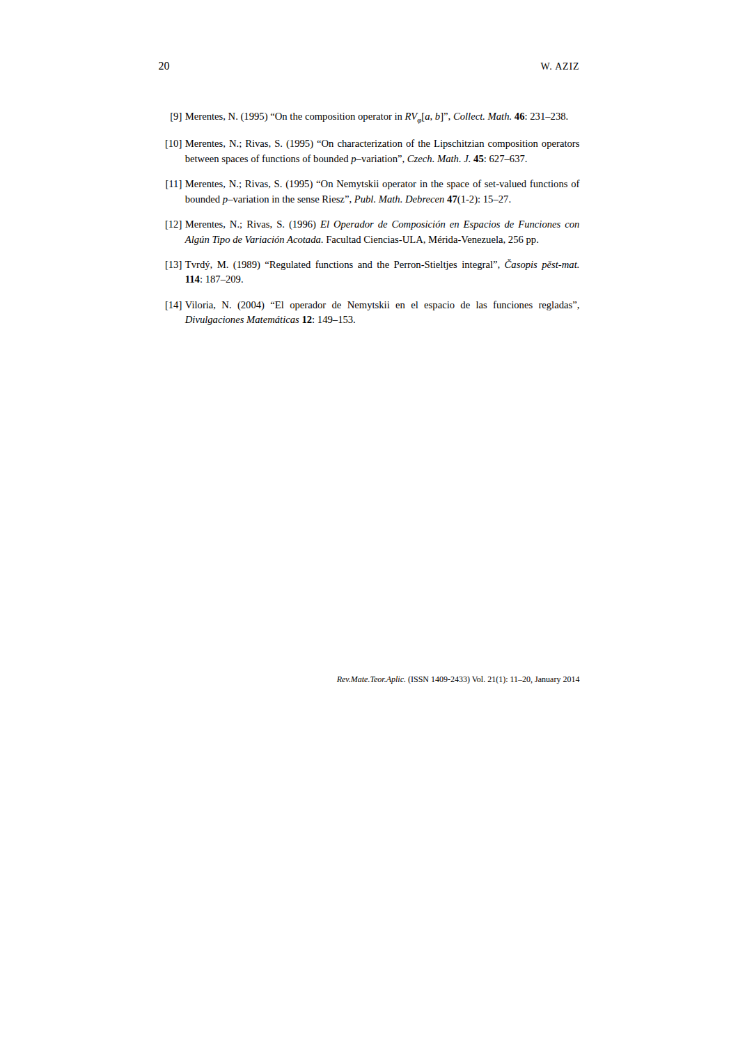20 W. AZIZ
[9] Merentes, N. (1995) “On the composition operator in RVφ[a, b]”, Collect. Math. 46: 231–238.
[10] Merentes, N.; Rivas, S. (1995) “On characterization of the Lipschitzian composition operators between spaces of functions of bounded p–variation”, Czech. Math. J. 45: 627–637.
[11] Merentes, N.; Rivas, S. (1995) “On Nemytskii operator in the space of set-valued functions of bounded p–variation in the sense Riesz”, Publ. Math. Debrecen 47(1-2): 15–27.
[12] Merentes, N.; Rivas, S. (1996) El Operador de Composición en Espacios de Funciones con Algún Tipo de Variación Acotada. Facultad Ciencias-ULA, Mérida-Venezuela, 256 pp.
[13] Tvrdý, M. (1989) “Regulated functions and the Perron-Stieltjes integral”, Časopis pěst-mat. 114: 187–209.
[14] Viloria, N. (2004) “El operador de Nemytskii en el espacio de las funciones regladas”, Divulgaciones Matemáticas 12: 149–153.
Rev.Mate.Teor.Aplic. (ISSN 1409-2433) Vol. 21(1): 11–20, January 2014